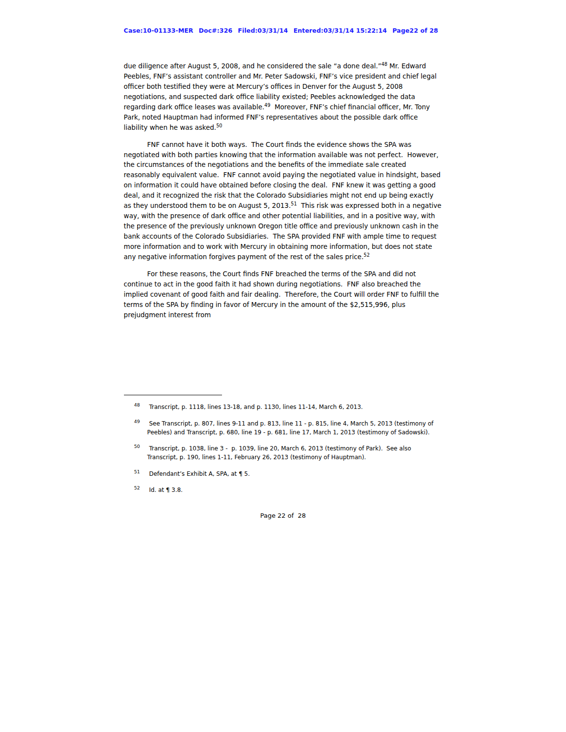Case:10-01133-MER Doc#:326 Filed:03/31/14 Entered:03/31/14 15:22:14 Page22 of 28
due diligence after August 5, 2008, and he considered the sale “a done deal.”48 Mr. Edward Peebles, FNF’s assistant controller and Mr. Peter Sadowski, FNF’s vice president and chief legal officer both testified they were at Mercury’s offices in Denver for the August 5, 2008 negotiations, and suspected dark office liability existed; Peebles acknowledged the data regarding dark office leases was available.49 Moreover, FNF’s chief financial officer, Mr. Tony Park, noted Hauptman had informed FNF’s representatives about the possible dark office liability when he was asked.50
FNF cannot have it both ways. The Court finds the evidence shows the SPA was negotiated with both parties knowing that the information available was not perfect. However, the circumstances of the negotiations and the benefits of the immediate sale created reasonably equivalent value. FNF cannot avoid paying the negotiated value in hindsight, based on information it could have obtained before closing the deal. FNF knew it was getting a good deal, and it recognized the risk that the Colorado Subsidiaries might not end up being exactly as they understood them to be on August 5, 2013.51 This risk was expressed both in a negative way, with the presence of dark office and other potential liabilities, and in a positive way, with the presence of the previously unknown Oregon title office and previously unknown cash in the bank accounts of the Colorado Subsidiaries. The SPA provided FNF with ample time to request more information and to work with Mercury in obtaining more information, but does not state any negative information forgives payment of the rest of the sales price.52
For these reasons, the Court finds FNF breached the terms of the SPA and did not continue to act in the good faith it had shown during negotiations. FNF also breached the implied covenant of good faith and fair dealing. Therefore, the Court will order FNF to fulfill the terms of the SPA by finding in favor of Mercury in the amount of the $2,515,996, plus prejudgment interest from
48 Transcript, p. 1118, lines 13-18, and p. 1130, lines 11-14, March 6, 2013.
49 See Transcript, p. 807, lines 9-11 and p. 813, line 11 - p. 815, line 4, March 5, 2013 (testimony of Peebles) and Transcript, p. 680, line 19 - p. 681, line 17, March 1, 2013 (testimony of Sadowski).
50 Transcript, p. 1038, line 3 - p. 1039, line 20, March 6, 2013 (testimony of Park). See also Transcript, p. 190, lines 1-11, February 26, 2013 (testimony of Hauptman).
51 Defendant’s Exhibit A, SPA, at ¶ 5.
52 Id. at ¶ 3.8.
Page 22 of 28